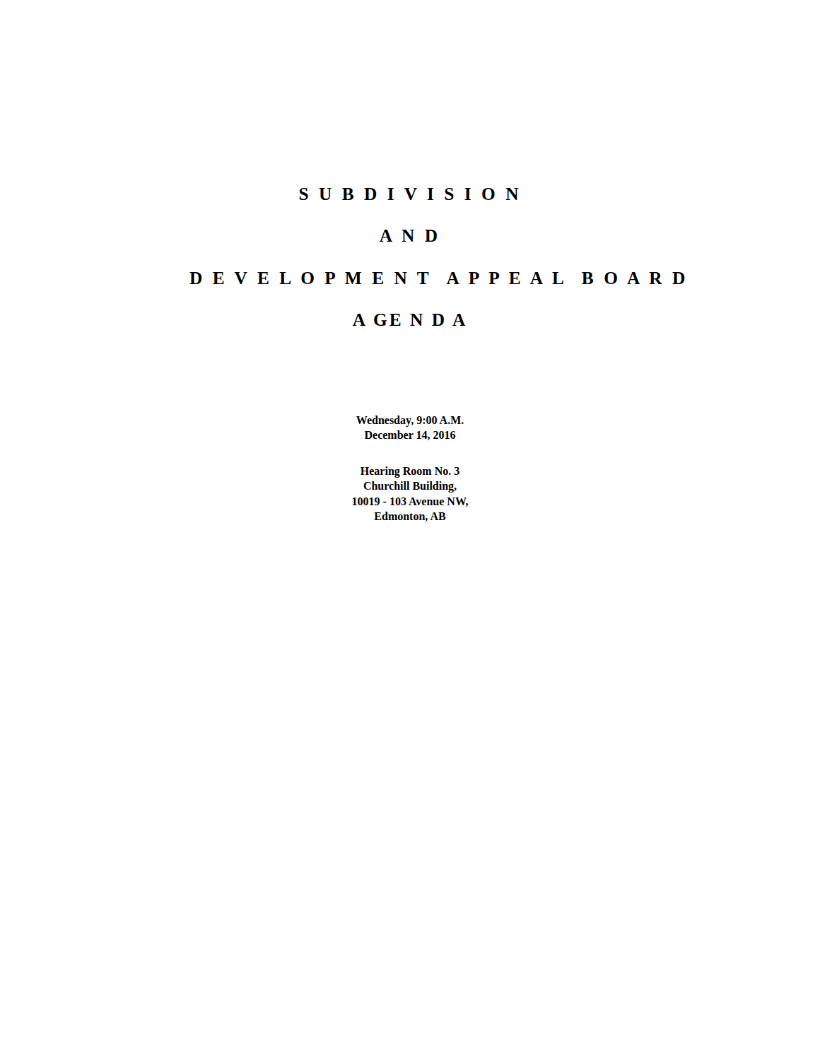S U B D I V I S I O N
A N D
D E V E L O P M E N T A P P E A L B O A R D
A GE N D A
Wednesday, 9:00 A.M.
December 14, 2016
Hearing Room No. 3
Churchill Building,
10019 - 103 Avenue NW,
Edmonton, AB